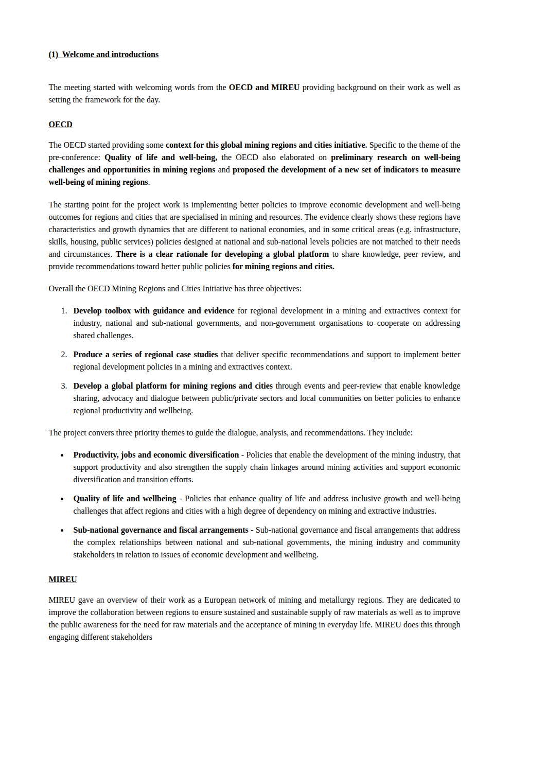(1) Welcome and introductions
The meeting started with welcoming words from the OECD and MIREU providing background on their work as well as setting the framework for the day.
OECD
The OECD started providing some context for this global mining regions and cities initiative. Specific to the theme of the pre-conference: Quality of life and well-being, the OECD also elaborated on preliminary research on well-being challenges and opportunities in mining regions and proposed the development of a new set of indicators to measure well-being of mining regions.
The starting point for the project work is implementing better policies to improve economic development and well-being outcomes for regions and cities that are specialised in mining and resources. The evidence clearly shows these regions have characteristics and growth dynamics that are different to national economies, and in some critical areas (e.g. infrastructure, skills, housing, public services) policies designed at national and sub-national levels policies are not matched to their needs and circumstances. There is a clear rationale for developing a global platform to share knowledge, peer review, and provide recommendations toward better public policies for mining regions and cities.
Overall the OECD Mining Regions and Cities Initiative has three objectives:
Develop toolbox with guidance and evidence for regional development in a mining and extractives context for industry, national and sub-national governments, and non-government organisations to cooperate on addressing shared challenges.
Produce a series of regional case studies that deliver specific recommendations and support to implement better regional development policies in a mining and extractives context.
Develop a global platform for mining regions and cities through events and peer-review that enable knowledge sharing, advocacy and dialogue between public/private sectors and local communities on better policies to enhance regional productivity and wellbeing.
The project convers three priority themes to guide the dialogue, analysis, and recommendations. They include:
Productivity, jobs and economic diversification - Policies that enable the development of the mining industry, that support productivity and also strengthen the supply chain linkages around mining activities and support economic diversification and transition efforts.
Quality of life and wellbeing - Policies that enhance quality of life and address inclusive growth and well-being challenges that affect regions and cities with a high degree of dependency on mining and extractive industries.
Sub-national governance and fiscal arrangements - Sub-national governance and fiscal arrangements that address the complex relationships between national and sub-national governments, the mining industry and community stakeholders in relation to issues of economic development and wellbeing.
MIREU
MIREU gave an overview of their work as a European network of mining and metallurgy regions. They are dedicated to improve the collaboration between regions to ensure sustained and sustainable supply of raw materials as well as to improve the public awareness for the need for raw materials and the acceptance of mining in everyday life. MIREU does this through engaging different stakeholders